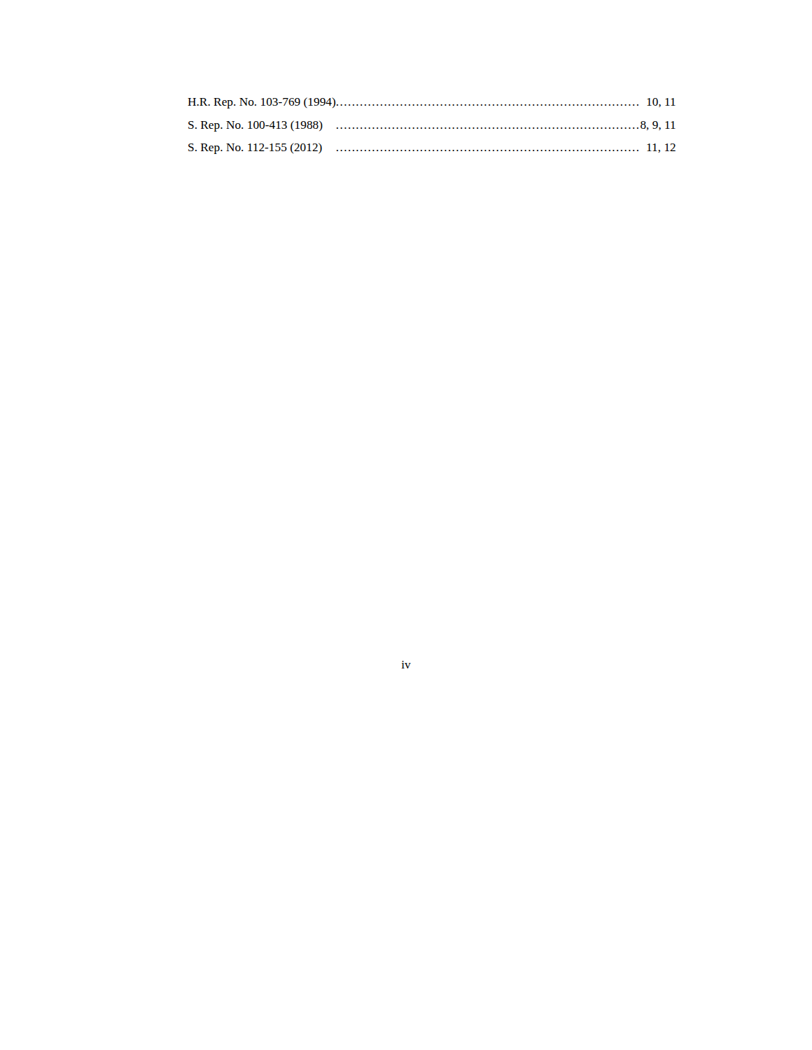| H.R. Rep. No. 103-769 (1994) | ............................................................................ | 10, 11 |
| S. Rep. No. 100-413 (1988) | ............................................................................ | 8, 9, 11 |
| S. Rep. No. 112-155 (2012) | ............................................................................ | 11, 12 |
iv